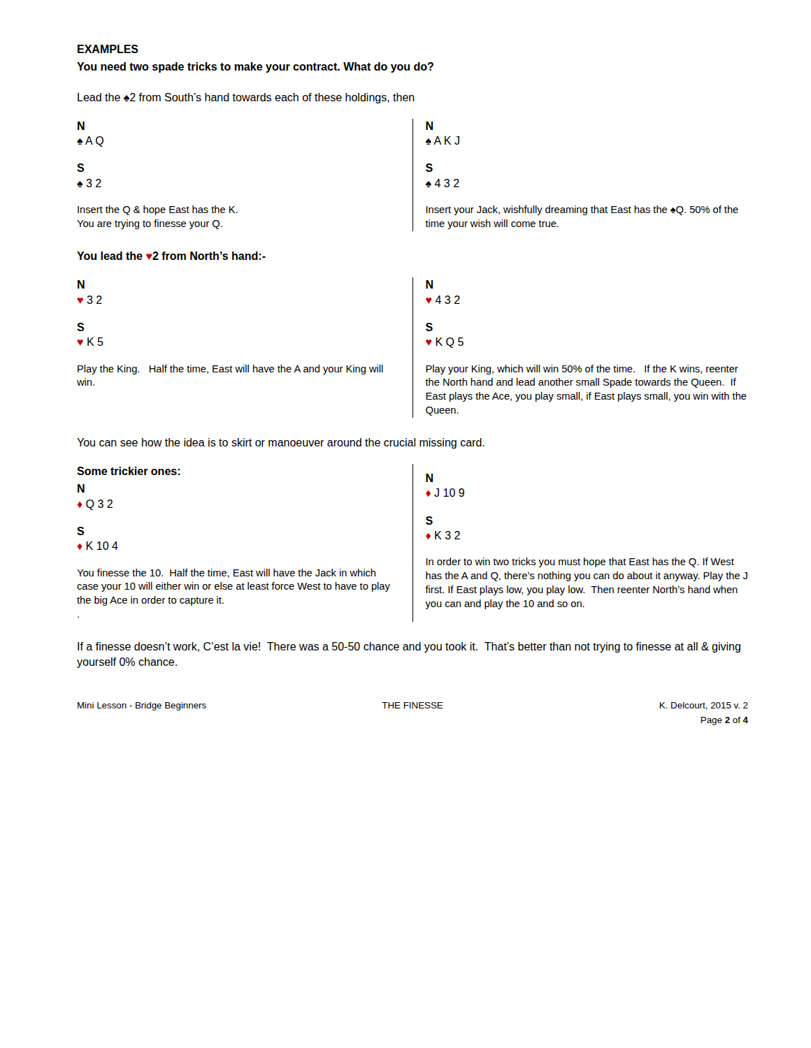EXAMPLES
You need two spade tricks to make your contract. What do you do?
Lead the ♠2 from South’s hand towards each of these holdings, then
| N ♠ A Q S ♠ 3 2 Insert the Q & hope East has the K. You are trying to finesse your Q. | N ♠ A K J S ♠ 4 3 2 Insert your Jack, wishfully dreaming that East has the ♠ Q. 50% of the time your wish will come true. |
You lead the ♥2 from North’s hand:-
| N ♥ 3 2 S ♥ K 5 Play the King. Half the time, East will have the A and your King will win. | N ♥ 4 3 2 S ♥ K Q 5 Play your King, which will win 50% of the time. If the K wins, reenter the North hand and lead another small Spade towards the Queen. If East plays the Ace, you play small, if East plays small, you win with the Queen. |
You can see how the idea is to skirt or manoeuver around the crucial missing card.
| Some trickier ones: N ♦ Q 3 2 S ♦ K 10 4 You finesse the 10. Half the time, East will have the Jack in which case your 10 will either win or else at least force West to have to play the big Ace in order to capture it. . | N ♦ J 10 9 S ♦ K 3 2 In order to win two tricks you must hope that East has the Q. If West has the A and Q, there’s nothing you can do about it anyway. Play the J first. If East plays low, you play low. Then reenter North’s hand when you can and play the 10 and so on. |
If a finesse doesn’t work, C’est la vie! There was a 50-50 chance and you took it. That’s better than not trying to finesse at all & giving yourself 0% chance.
Mini Lesson - Bridge Beginners
THE FINESSE
K. Delcourt, 2015 v. 2 Page 2 of 4